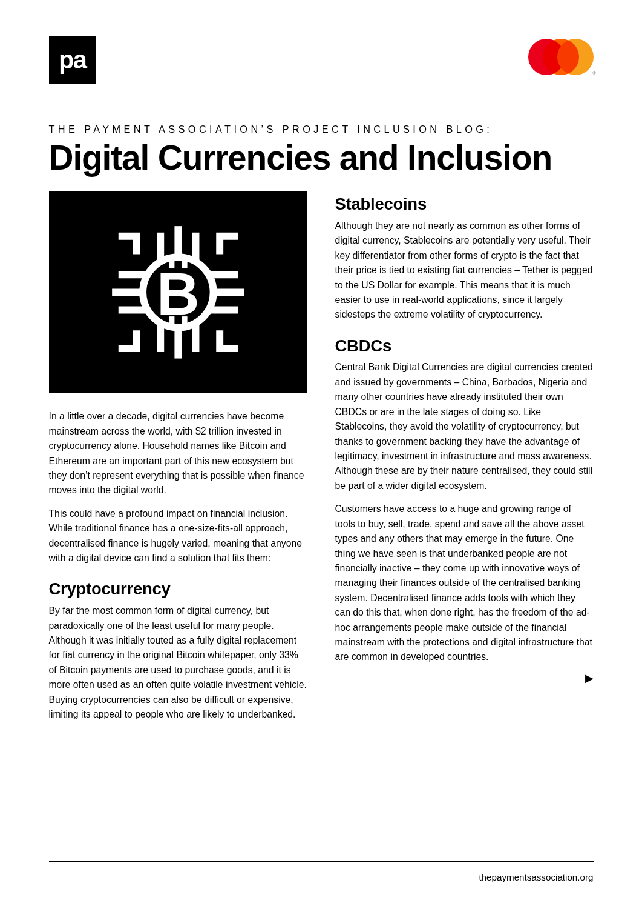pa
®
The Payment Association’s Project Inclusion Blog:
Digital Currencies and Inclusion
B
In a little over a decade, digital currencies have become mainstream across the world, with $2 trillion invested in cryptocurrency alone. Household names like Bitcoin and Ethereum are an important part of this new ecosystem but they don’t represent everything that is possible when finance moves into the digital world.
This could have a profound impact on financial inclusion. While traditional finance has a one-size-fits-all approach, decentralised finance is hugely varied, meaning that anyone with a digital device can find a solution that fits them:
Cryptocurrency
By far the most common form of digital currency, but paradoxically one of the least useful for many people. Although it was initially touted as a fully digital replacement for fiat currency in the original Bitcoin whitepaper, only 33% of Bitcoin payments are used to purchase goods, and it is more often used as an often quite volatile investment vehicle. Buying cryptocurrencies can also be difficult or expensive, limiting its appeal to people who are likely to underbanked.
Stablecoins
Although they are not nearly as common as other forms of digital currency, Stablecoins are potentially very useful. Their key differentiator from other forms of crypto is the fact that their price is tied to existing fiat currencies – Tether is pegged to the US Dollar for example. This means that it is much easier to use in real-world applications, since it largely sidesteps the extreme volatility of cryptocurrency.
CBDCs
Central Bank Digital Currencies are digital currencies created and issued by governments – China, Barbados, Nigeria and many other countries have already instituted their own CBDCs or are in the late stages of doing so. Like Stablecoins, they avoid the volatility of cryptocurrency, but thanks to government backing they have the advantage of legitimacy, investment in infrastructure and mass awareness. Although these are by their nature centralised, they could still be part of a wider digital ecosystem.
Customers have access to a huge and growing range of tools to buy, sell, trade, spend and save all the above asset types and any others that may emerge in the future. One thing we have seen is that underbanked people are not financially inactive – they come up with innovative ways of managing their finances outside of the centralised banking system. Decentralised finance adds tools with which they can do this that, when done right, has the freedom of the ad-hoc arrangements people make outside of the financial mainstream with the protections and digital infrastructure that are common in developed countries.
▶
thepaymentsassociation.org